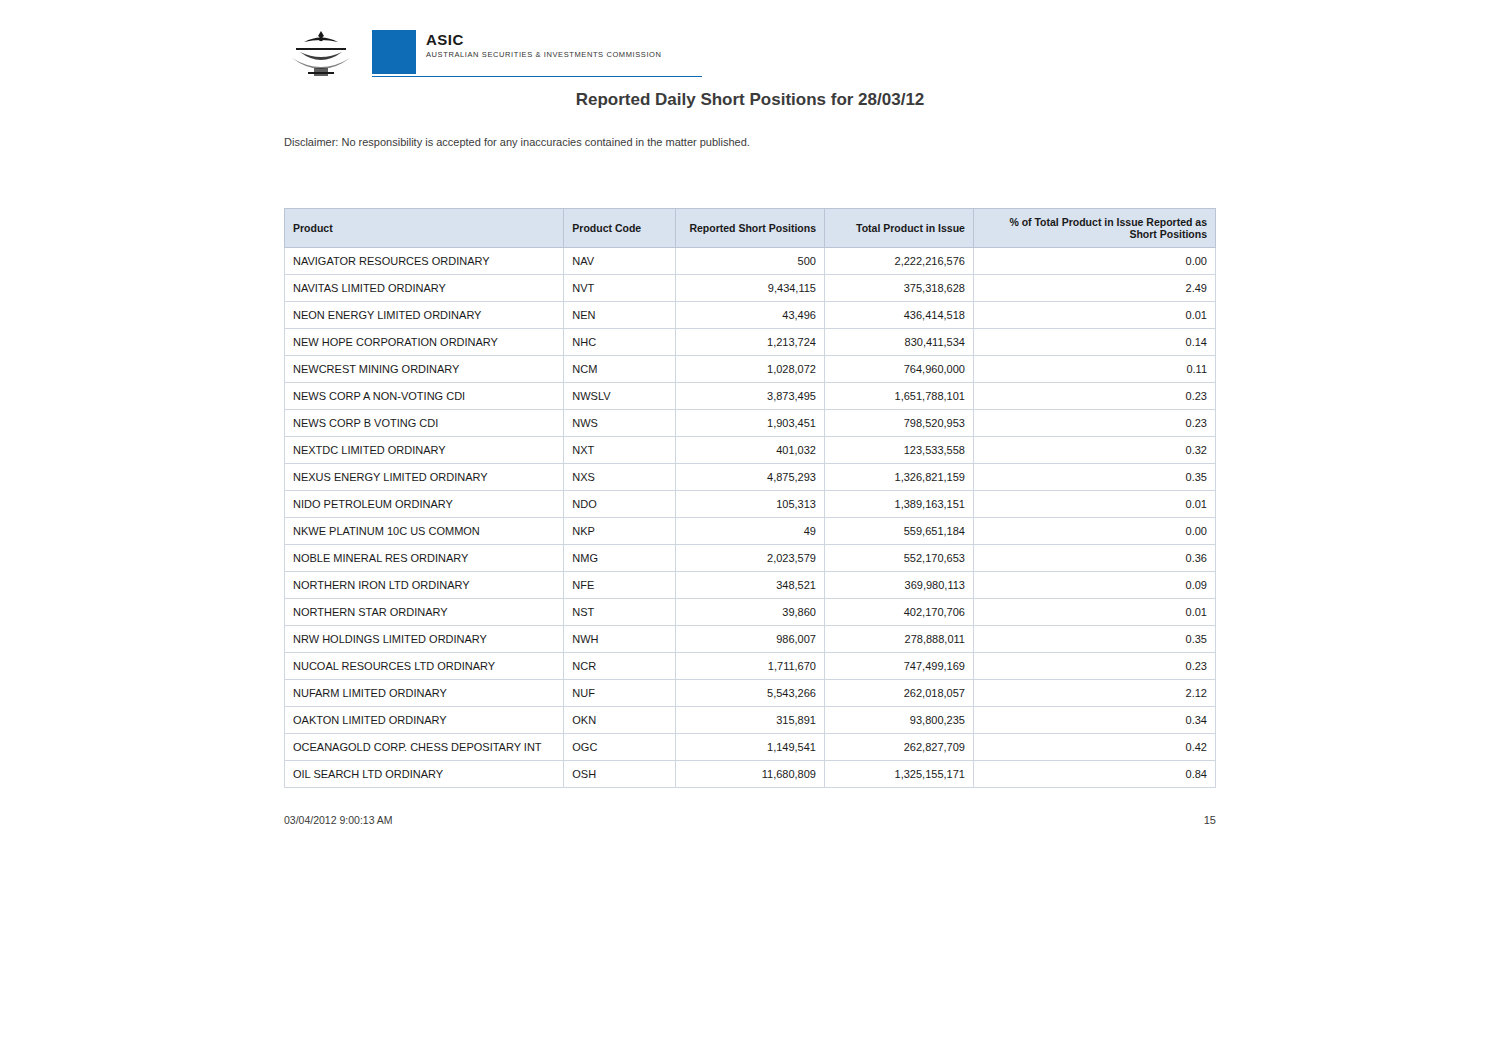ASIC
Australian Securities & Investments Commission
Reported Daily Short Positions for 28/03/12
Disclaimer: No responsibility is accepted for any inaccuracies contained in the matter published.
| Product | Product Code | Reported Short Positions | Total Product in Issue | % of Total Product in Issue Reported as Short Positions |
| --- | --- | --- | --- | --- |
| NAVIGATOR RESOURCES ORDINARY | NAV | 500 | 2,222,216,576 | 0.00 |
| NAVITAS LIMITED ORDINARY | NVT | 9,434,115 | 375,318,628 | 2.49 |
| NEON ENERGY LIMITED ORDINARY | NEN | 43,496 | 436,414,518 | 0.01 |
| NEW HOPE CORPORATION ORDINARY | NHC | 1,213,724 | 830,411,534 | 0.14 |
| NEWCREST MINING ORDINARY | NCM | 1,028,072 | 764,960,000 | 0.11 |
| NEWS CORP A NON-VOTING CDI | NWSLV | 3,873,495 | 1,651,788,101 | 0.23 |
| NEWS CORP B VOTING CDI | NWS | 1,903,451 | 798,520,953 | 0.23 |
| NEXTDC LIMITED ORDINARY | NXT | 401,032 | 123,533,558 | 0.32 |
| NEXUS ENERGY LIMITED ORDINARY | NXS | 4,875,293 | 1,326,821,159 | 0.35 |
| NIDO PETROLEUM ORDINARY | NDO | 105,313 | 1,389,163,151 | 0.01 |
| NKWE PLATINUM 10C US COMMON | NKP | 49 | 559,651,184 | 0.00 |
| NOBLE MINERAL RES ORDINARY | NMG | 2,023,579 | 552,170,653 | 0.36 |
| NORTHERN IRON LTD ORDINARY | NFE | 348,521 | 369,980,113 | 0.09 |
| NORTHERN STAR ORDINARY | NST | 39,860 | 402,170,706 | 0.01 |
| NRW HOLDINGS LIMITED ORDINARY | NWH | 986,007 | 278,888,011 | 0.35 |
| NUCOAL RESOURCES LTD ORDINARY | NCR | 1,711,670 | 747,499,169 | 0.23 |
| NUFARM LIMITED ORDINARY | NUF | 5,543,266 | 262,018,057 | 2.12 |
| OAKTON LIMITED ORDINARY | OKN | 315,891 | 93,800,235 | 0.34 |
| OCEANAGOLD CORP. CHESS DEPOSITARY INT | OGC | 1,149,541 | 262,827,709 | 0.42 |
| OIL SEARCH LTD ORDINARY | OSH | 11,680,809 | 1,325,155,171 | 0.84 |
03/04/2012 9:00:13 AM
15